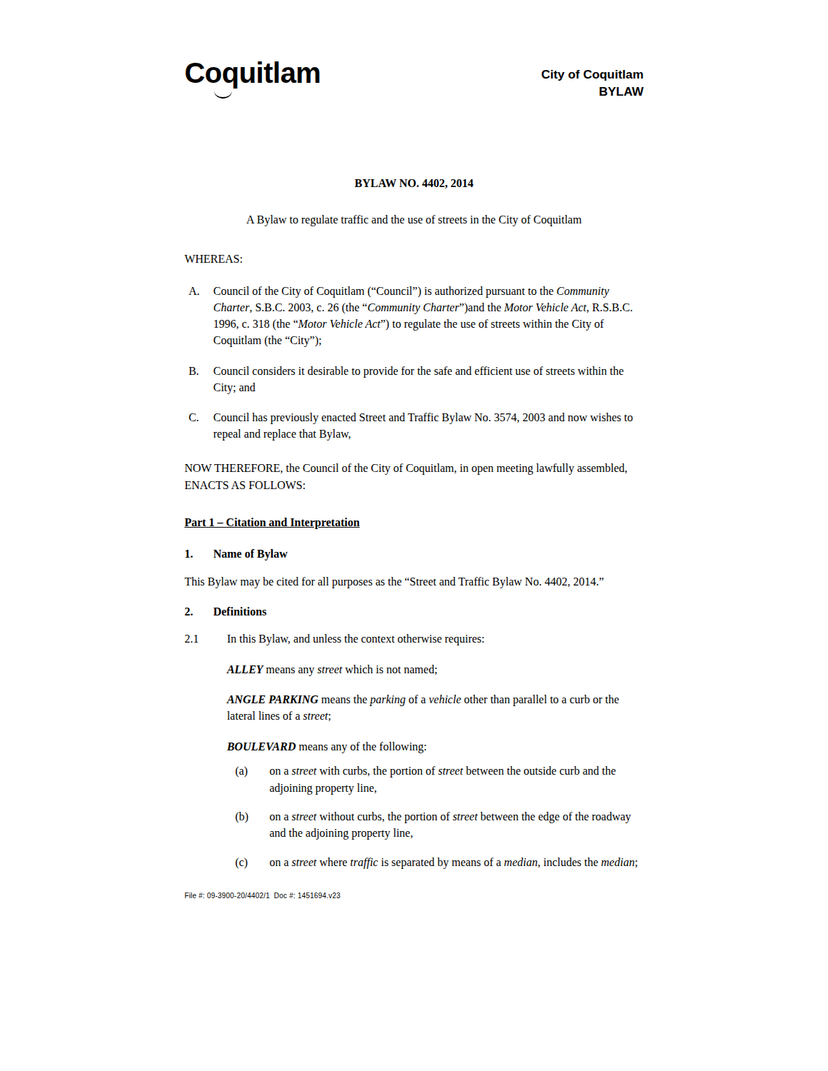Coquitlam
City of Coquitlam
BYLAW
BYLAW NO. 4402, 2014
A Bylaw to regulate traffic and the use of streets in the City of Coquitlam
WHEREAS:
A. Council of the City of Coquitlam (“Council”) is authorized pursuant to the Community Charter, S.B.C. 2003, c. 26 (the “Community Charter”)and the Motor Vehicle Act, R.S.B.C. 1996, c. 318 (the “Motor Vehicle Act”) to regulate the use of streets within the City of Coquitlam (the “City”);
B. Council considers it desirable to provide for the safe and efficient use of streets within the City; and
C. Council has previously enacted Street and Traffic Bylaw No. 3574, 2003 and now wishes to repeal and replace that Bylaw,
NOW THEREFORE, the Council of the City of Coquitlam, in open meeting lawfully assembled, ENACTS AS FOLLOWS:
Part 1 – Citation and Interpretation
1. Name of Bylaw
This Bylaw may be cited for all purposes as the “Street and Traffic Bylaw No. 4402, 2014.”
2. Definitions
2.1 In this Bylaw, and unless the context otherwise requires:
ALLEY means any street which is not named;
ANGLE PARKING means the parking of a vehicle other than parallel to a curb or the lateral lines of a street;
BOULEVARD means any of the following:
(a) on a street with curbs, the portion of street between the outside curb and the adjoining property line,
(b) on a street without curbs, the portion of street between the edge of the roadway and the adjoining property line,
(c) on a street where traffic is separated by means of a median, includes the median;
File #: 09-3900-20/4402/1 Doc #: 1451694.v23